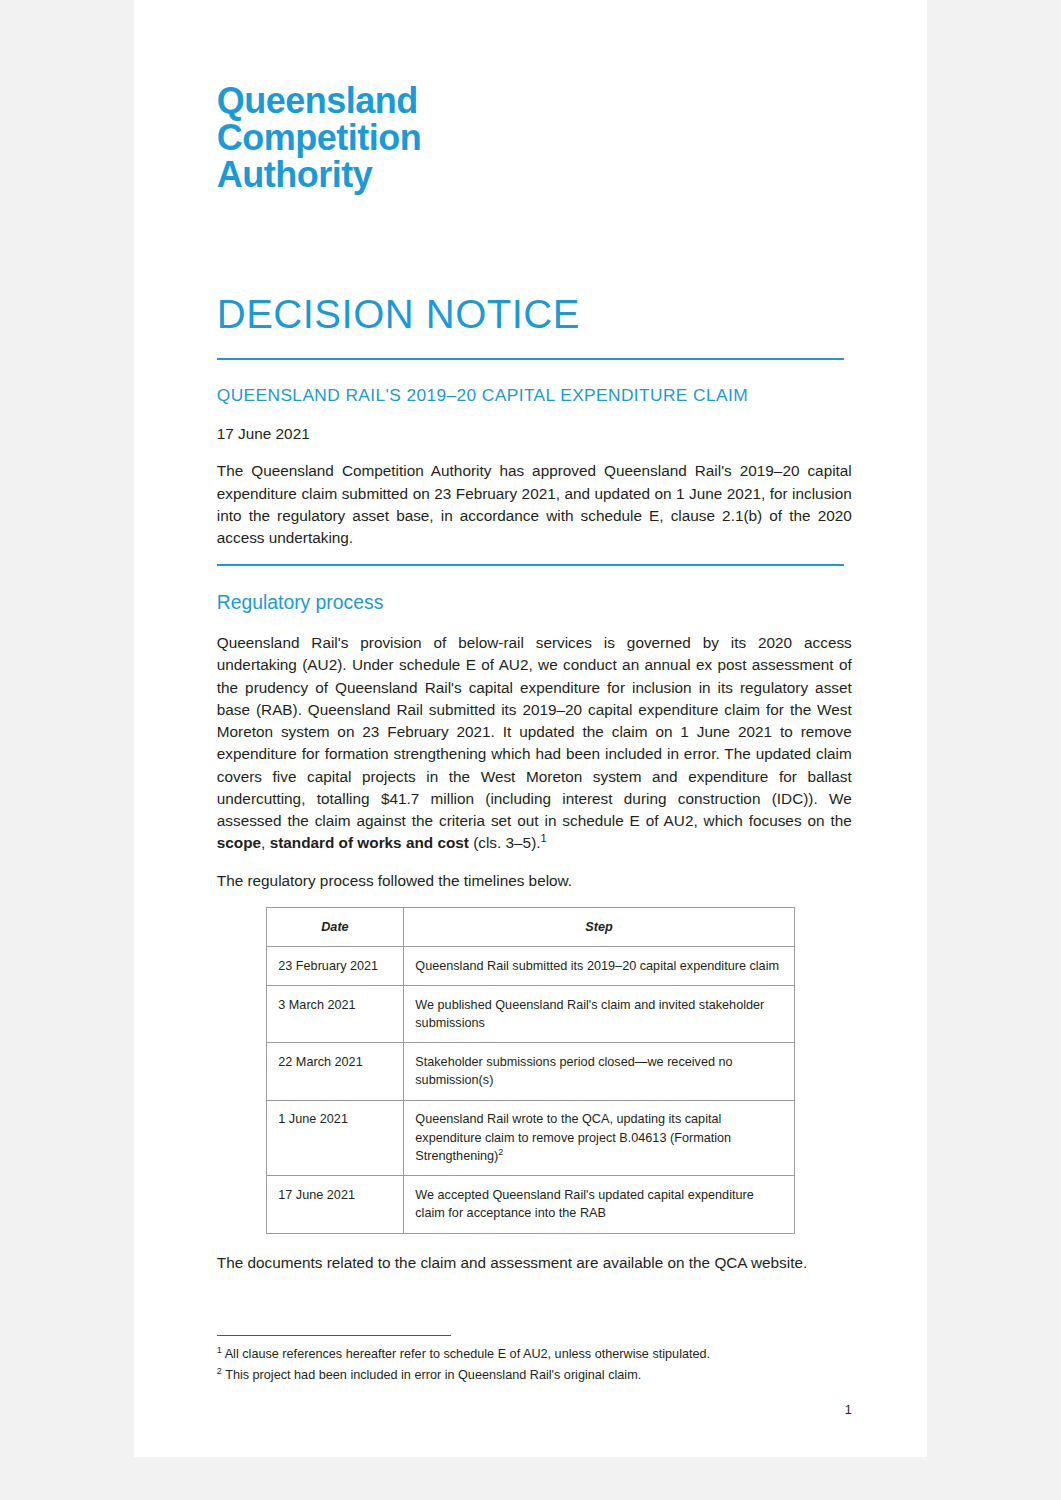Queensland Competition Authority
DECISION NOTICE
Queensland Rail's 2019–20 capital expenditure claim
17 June 2021
The Queensland Competition Authority has approved Queensland Rail's 2019–20 capital expenditure claim submitted on 23 February 2021, and updated on 1 June 2021, for inclusion into the regulatory asset base, in accordance with schedule E, clause 2.1(b) of the 2020 access undertaking.
Regulatory process
Queensland Rail's provision of below-rail services is governed by its 2020 access undertaking (AU2). Under schedule E of AU2, we conduct an annual ex post assessment of the prudency of Queensland Rail's capital expenditure for inclusion in its regulatory asset base (RAB). Queensland Rail submitted its 2019–20 capital expenditure claim for the West Moreton system on 23 February 2021. It updated the claim on 1 June 2021 to remove expenditure for formation strengthening which had been included in error. The updated claim covers five capital projects in the West Moreton system and expenditure for ballast undercutting, totalling $41.7 million (including interest during construction (IDC)). We assessed the claim against the criteria set out in schedule E of AU2, which focuses on the scope, standard of works and cost (cls. 3–5).1
The regulatory process followed the timelines below.
| Date | Step |
| --- | --- |
| 23 February 2021 | Queensland Rail submitted its 2019–20 capital expenditure claim |
| 3 March 2021 | We published Queensland Rail's claim and invited stakeholder submissions |
| 22 March 2021 | Stakeholder submissions period closed—we received no submission(s) |
| 1 June 2021 | Queensland Rail wrote to the QCA, updating its capital expenditure claim to remove project B.04613 (Formation Strengthening) 2 |
| 17 June 2021 | We accepted Queensland Rail's updated capital expenditure claim for acceptance into the RAB |
The documents related to the claim and assessment are available on the QCA website.
1 All clause references hereafter refer to schedule E of AU2, unless otherwise stipulated.
2 This project had been included in error in Queensland Rail's original claim.
1